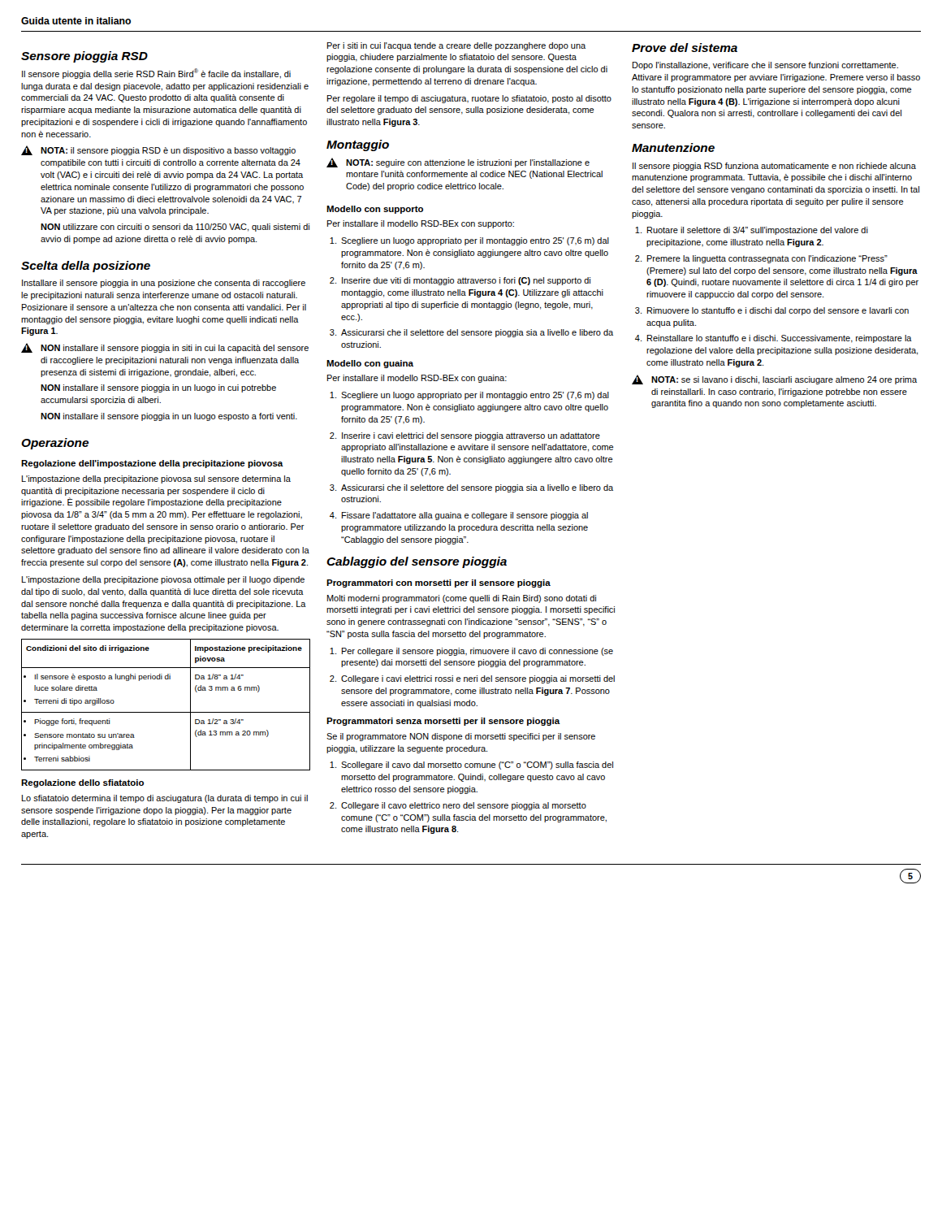Guida utente in italiano
Sensore pioggia RSD
Il sensore pioggia della serie RSD Rain Bird® è facile da installare, di lunga durata e dal design piacevole, adatto per applicazioni residenziali e commerciali da 24 VAC. Questo prodotto di alta qualità consente di risparmiare acqua mediante la misurazione automatica delle quantità di precipitazioni e di sospendere i cicli di irrigazione quando l'annaffiamento non è necessario.
NOTA: il sensore pioggia RSD è un dispositivo a basso voltaggio compatibile con tutti i circuiti di controllo a corrente alternata da 24 volt (VAC) e i circuiti dei relè di avvio pompa da 24 VAC. La portata elettrica nominale consente l'utilizzo di programmatori che possono azionare un massimo di dieci elettrovalvole solenoidi da 24 VAC, 7 VA per stazione, più una valvola principale.
NON utilizzare con circuiti o sensori da 110/250 VAC, quali sistemi di avvio di pompe ad azione diretta o relè di avvio pompa.
Scelta della posizione
Installare il sensore pioggia in una posizione che consenta di raccogliere le precipitazioni naturali senza interferenze umane od ostacoli naturali. Posizionare il sensore a un'altezza che non consenta atti vandalici. Per il montaggio del sensore pioggia, evitare luoghi come quelli indicati nella Figura 1.
NON installare il sensore pioggia in siti in cui la capacità del sensore di raccogliere le precipitazioni naturali non venga influenzata dalla presenza di sistemi di irrigazione, grondaie, alberi, ecc.
NON installare il sensore pioggia in un luogo in cui potrebbe accumularsi sporcizia di alberi.
NON installare il sensore pioggia in un luogo esposto a forti venti.
Operazione
Regolazione dell'impostazione della precipitazione piovosa
L'impostazione della precipitazione piovosa sul sensore determina la quantità di precipitazione necessaria per sospendere il ciclo di irrigazione. È possibile regolare l'impostazione della precipitazione piovosa da 1/8” a 3/4” (da 5 mm a 20 mm). Per effettuare le regolazioni, ruotare il selettore graduato del sensore in senso orario o antiorario. Per configurare l'impostazione della precipitazione piovosa, ruotare il selettore graduato del sensore fino ad allineare il valore desiderato con la freccia presente sul corpo del sensore (A), come illustrato nella Figura 2.
L'impostazione della precipitazione piovosa ottimale per il luogo dipende dal tipo di suolo, dal vento, dalla quantità di luce diretta del sole ricevuta dal sensore nonché dalla frequenza e dalla quantità di precipitazione. La tabella nella pagina successiva fornisce alcune linee guida per determinare la corretta impostazione della precipitazione piovosa.
| Condizioni del sito di irrigazione | Impostazione precipitazione piovosa |
| --- | --- |
| Il sensore è esposto a lunghi periodi di luce solare diretta Terreni di tipo argilloso | Da 1/8” a 1/4” (da 3 mm a 6 mm) |
| Piogge forti, frequenti Sensore montato su un'area principalmente ombreggiata Terreni sabbiosi | Da 1/2” a 3/4” (da 13 mm a 20 mm) |
Regolazione dello sfiatatoio
Lo sfiatatoio determina il tempo di asciugatura (la durata di tempo in cui il sensore sospende l'irrigazione dopo la pioggia). Per la maggior parte delle installazioni, regolare lo sfiatatoio in posizione completamente aperta.
Per i siti in cui l'acqua tende a creare delle pozzanghere dopo una pioggia, chiudere parzialmente lo sfiatatoio del sensore. Questa regolazione consente di prolungare la durata di sospensione del ciclo di irrigazione, permettendo al terreno di drenare l'acqua.
Per regolare il tempo di asciugatura, ruotare lo sfiatatoio, posto al disotto del selettore graduato del sensore, sulla posizione desiderata, come illustrato nella Figura 3.
Montaggio
NOTA: seguire con attenzione le istruzioni per l'installazione e montare l'unità conformemente al codice NEC (National Electrical Code) del proprio codice elettrico locale.
Modello con supporto
Per installare il modello RSD-BEx con supporto:
Scegliere un luogo appropriato per il montaggio entro 25' (7,6 m) dal programmatore. Non è consigliato aggiungere altro cavo oltre quello fornito da 25' (7,6 m).
Inserire due viti di montaggio attraverso i fori (C) nel supporto di montaggio, come illustrato nella Figura 4 (C). Utilizzare gli attacchi appropriati al tipo di superficie di montaggio (legno, tegole, muri, ecc.).
Assicurarsi che il selettore del sensore pioggia sia a livello e libero da ostruzioni.
Modello con guaina
Per installare il modello RSD-BEx con guaina:
Scegliere un luogo appropriato per il montaggio entro 25' (7,6 m) dal programmatore. Non è consigliato aggiungere altro cavo oltre quello fornito da 25' (7,6 m).
Inserire i cavi elettrici del sensore pioggia attraverso un adattatore appropriato all'installazione e avvitare il sensore nell'adattatore, come illustrato nella Figura 5. Non è consigliato aggiungere altro cavo oltre quello fornito da 25' (7,6 m).
Assicurarsi che il selettore del sensore pioggia sia a livello e libero da ostruzioni.
Fissare l'adattatore alla guaina e collegare il sensore pioggia al programmatore utilizzando la procedura descritta nella sezione “Cablaggio del sensore pioggia”.
Cablaggio del sensore pioggia
Programmatori con morsetti per il sensore pioggia
Molti moderni programmatori (come quelli di Rain Bird) sono dotati di morsetti integrati per i cavi elettrici del sensore pioggia. I morsetti specifici sono in genere contrassegnati con l'indicazione “sensor”, “SENS”, “S” o “SN” posta sulla fascia del morsetto del programmatore.
Per collegare il sensore pioggia, rimuovere il cavo di connessione (se presente) dai morsetti del sensore pioggia del programmatore.
Collegare i cavi elettrici rossi e neri del sensore pioggia ai morsetti del sensore del programmatore, come illustrato nella Figura 7. Possono essere associati in qualsiasi modo.
Programmatori senza morsetti per il sensore pioggia
Se il programmatore NON dispone di morsetti specifici per il sensore pioggia, utilizzare la seguente procedura.
Scollegare il cavo dal morsetto comune (“C” o “COM”) sulla fascia del morsetto del programmatore. Quindi, collegare questo cavo al cavo elettrico rosso del sensore pioggia.
Collegare il cavo elettrico nero del sensore pioggia al morsetto comune (“C” o “COM”) sulla fascia del morsetto del programmatore, come illustrato nella Figura 8.
Prove del sistema
Dopo l'installazione, verificare che il sensore funzioni correttamente. Attivare il programmatore per avviare l'irrigazione. Premere verso il basso lo stantuffo posizionato nella parte superiore del sensore pioggia, come illustrato nella Figura 4 (B). L'irrigazione si interromperà dopo alcuni secondi. Qualora non si arresti, controllare i collegamenti dei cavi del sensore.
Manutenzione
Il sensore pioggia RSD funziona automaticamente e non richiede alcuna manutenzione programmata. Tuttavia, è possibile che i dischi all'interno del selettore del sensore vengano contaminati da sporcizia o insetti. In tal caso, attenersi alla procedura riportata di seguito per pulire il sensore pioggia.
Ruotare il selettore di 3/4” sull'impostazione del valore di precipitazione, come illustrato nella Figura 2.
Premere la linguetta contrassegnata con l'indicazione “Press” (Premere) sul lato del corpo del sensore, come illustrato nella Figura 6 (D). Quindi, ruotare nuovamente il selettore di circa 1 1/4 di giro per rimuovere il cappuccio dal corpo del sensore.
Rimuovere lo stantuffo e i dischi dal corpo del sensore e lavarli con acqua pulita.
Reinstallare lo stantuffo e i dischi. Successivamente, reimpostare la regolazione del valore della precipitazione sulla posizione desiderata, come illustrato nella Figura 2.
NOTA: se si lavano i dischi, lasciarli asciugare almeno 24 ore prima di reinstallarli. In caso contrario, l'irrigazione potrebbe non essere garantita fino a quando non sono completamente asciutti.
5